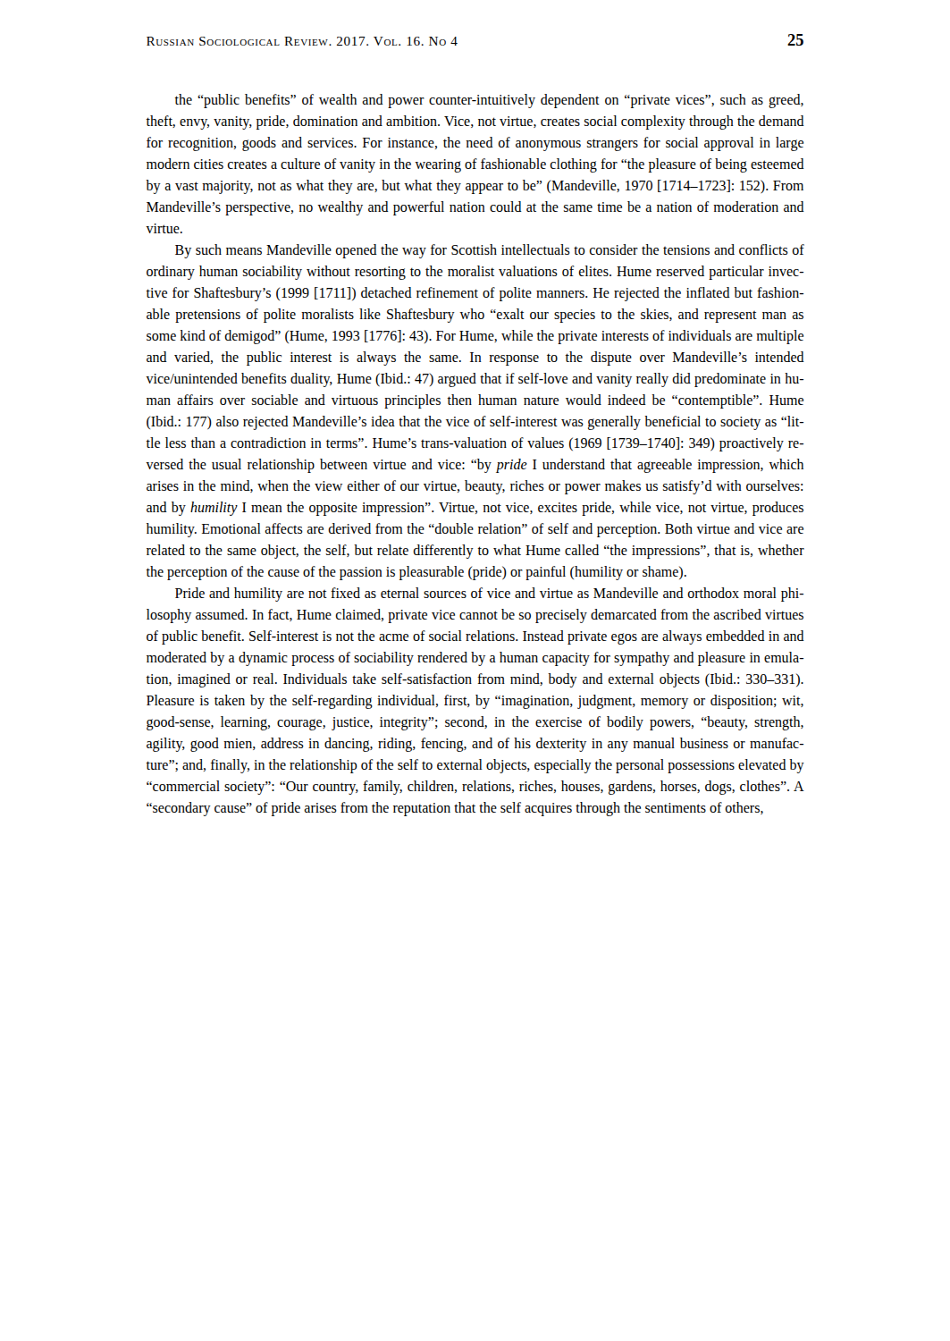Russian Sociological Review. 2017. Vol. 16. No 4 25
the “public benefits” of wealth and power counter-intuitively dependent on “private vices”, such as greed, theft, envy, vanity, pride, domination and ambition. Vice, not virtue, creates social complexity through the demand for recognition, goods and services. For instance, the need of anonymous strangers for social approval in large modern cities creates a culture of vanity in the wearing of fashionable clothing for “the pleasure of being esteemed by a vast majority, not as what they are, but what they appear to be” (Mandeville, 1970 [1714–1723]: 152). From Mandeville’s perspective, no wealthy and powerful nation could at the same time be a nation of moderation and virtue.
By such means Mandeville opened the way for Scottish intellectuals to consider the tensions and conflicts of ordinary human sociability without resorting to the moralist valuations of elites. Hume reserved particular invective for Shaftesbury’s (1999 [1711]) detached refinement of polite manners. He rejected the inflated but fashionable pretensions of polite moralists like Shaftesbury who “exalt our species to the skies, and represent man as some kind of demigod” (Hume, 1993 [1776]: 43). For Hume, while the private interests of individuals are multiple and varied, the public interest is always the same. In response to the dispute over Mandeville’s intended vice/unintended benefits duality, Hume (Ibid.: 47) argued that if self-love and vanity really did predominate in human affairs over sociable and virtuous principles then human nature would indeed be “contemptible”. Hume (Ibid.: 177) also rejected Mandeville’s idea that the vice of self-interest was generally beneficial to society as “little less than a contradiction in terms”. Hume’s trans-valuation of values (1969 [1739–1740]: 349) proactively reversed the usual relationship between virtue and vice: “by pride I understand that agreeable impression, which arises in the mind, when the view either of our virtue, beauty, riches or power makes us satisfy’d with ourselves: and by humility I mean the opposite impression”. Virtue, not vice, excites pride, while vice, not virtue, produces humility. Emotional affects are derived from the “double relation” of self and perception. Both virtue and vice are related to the same object, the self, but relate differently to what Hume called “the impressions”, that is, whether the perception of the cause of the passion is pleasurable (pride) or painful (humility or shame).
Pride and humility are not fixed as eternal sources of vice and virtue as Mandeville and orthodox moral philosophy assumed. In fact, Hume claimed, private vice cannot be so precisely demarcated from the ascribed virtues of public benefit. Self-interest is not the acme of social relations. Instead private egos are always embedded in and moderated by a dynamic process of sociability rendered by a human capacity for sympathy and pleasure in emulation, imagined or real. Individuals take self-satisfaction from mind, body and external objects (Ibid.: 330–331). Pleasure is taken by the self-regarding individual, first, by “imagination, judgment, memory or disposition; wit, good-sense, learning, courage, justice, integrity”; second, in the exercise of bodily powers, “beauty, strength, agility, good mien, address in dancing, riding, fencing, and of his dexterity in any manual business or manufacture”; and, finally, in the relationship of the self to external objects, especially the personal possessions elevated by “commercial society”: “Our country, family, children, relations, riches, houses, gardens, horses, dogs, clothes”. A “secondary cause” of pride arises from the reputation that the self acquires through the sentiments of others,